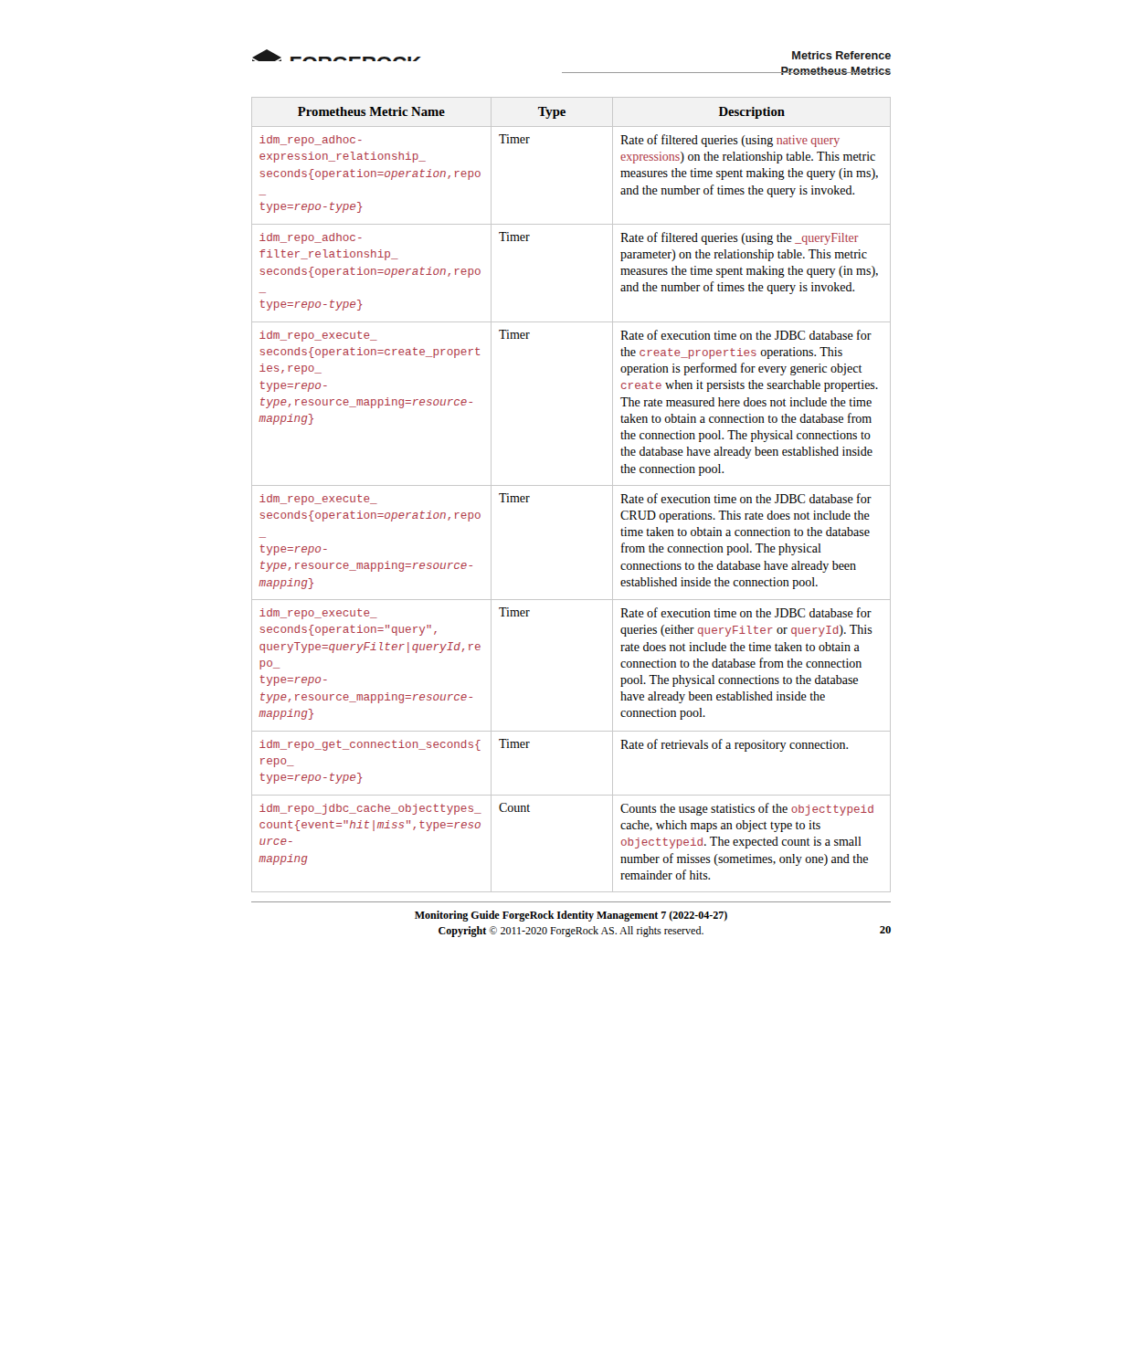FORGEROCK
Metrics Reference
Prometheus Metrics
| Prometheus Metric Name | Type | Description |
| --- | --- | --- |
| idm_repo_adhoc-expression_relationship_ seconds{operation= operation ,repo_ type= repo-type } | Timer | Rate of filtered queries (using native query expressions ) on the relationship table. This metric measures the time spent making the query (in ms), and the number of times the query is invoked. |
| idm_repo_adhoc-filter_relationship_ seconds{operation= operation ,repo_ type= repo-type } | Timer | Rate of filtered queries (using the _queryFilter parameter) on the relationship table. This metric measures the time spent making the query (in ms), and the number of times the query is invoked. |
| idm_repo_execute_ seconds{operation=create_properties,repo_ type= repo-type ,resource_mapping= resource- mapping } | Timer | Rate of execution time on the JDBC database for the create_properties operations. This operation is performed for every generic object create when it persists the searchable properties. The rate measured here does not include the time taken to obtain a connection to the database from the connection pool. The physical connections to the database have already been established inside the connection pool. |
| idm_repo_execute_ seconds{operation= operation ,repo_ type= repo-type ,resource_mapping= resource- mapping } | Timer | Rate of execution time on the JDBC database for CRUD operations. This rate does not include the time taken to obtain a connection to the database from the connection pool. The physical connections to the database have already been established inside the connection pool. |
| idm_repo_execute_ seconds{operation="query", queryType= queryFilter / queryId ,repo_ type= repo-type ,resource_mapping= resource- mapping } | Timer | Rate of execution time on the JDBC database for queries (either queryFilter or queryId ). This rate does not include the time taken to obtain a connection to the database from the connection pool. The physical connections to the database have already been established inside the connection pool. |
| idm_repo_get_connection_seconds{repo_ type= repo-type } | Timer | Rate of retrievals of a repository connection. |
| idm_repo_jdbc_cache_objecttypes_ count{event=" hit / miss ",type= resource- mapping | Count | Counts the usage statistics of the objecttypeid cache, which maps an object type to its objecttypeid . The expected count is a small number of misses (sometimes, only one) and the remainder of hits. |
Monitoring Guide ForgeRock Identity Management 7 (2022-04-27)
Copyright © 2011-2020 ForgeRock AS. All rights reserved.
20